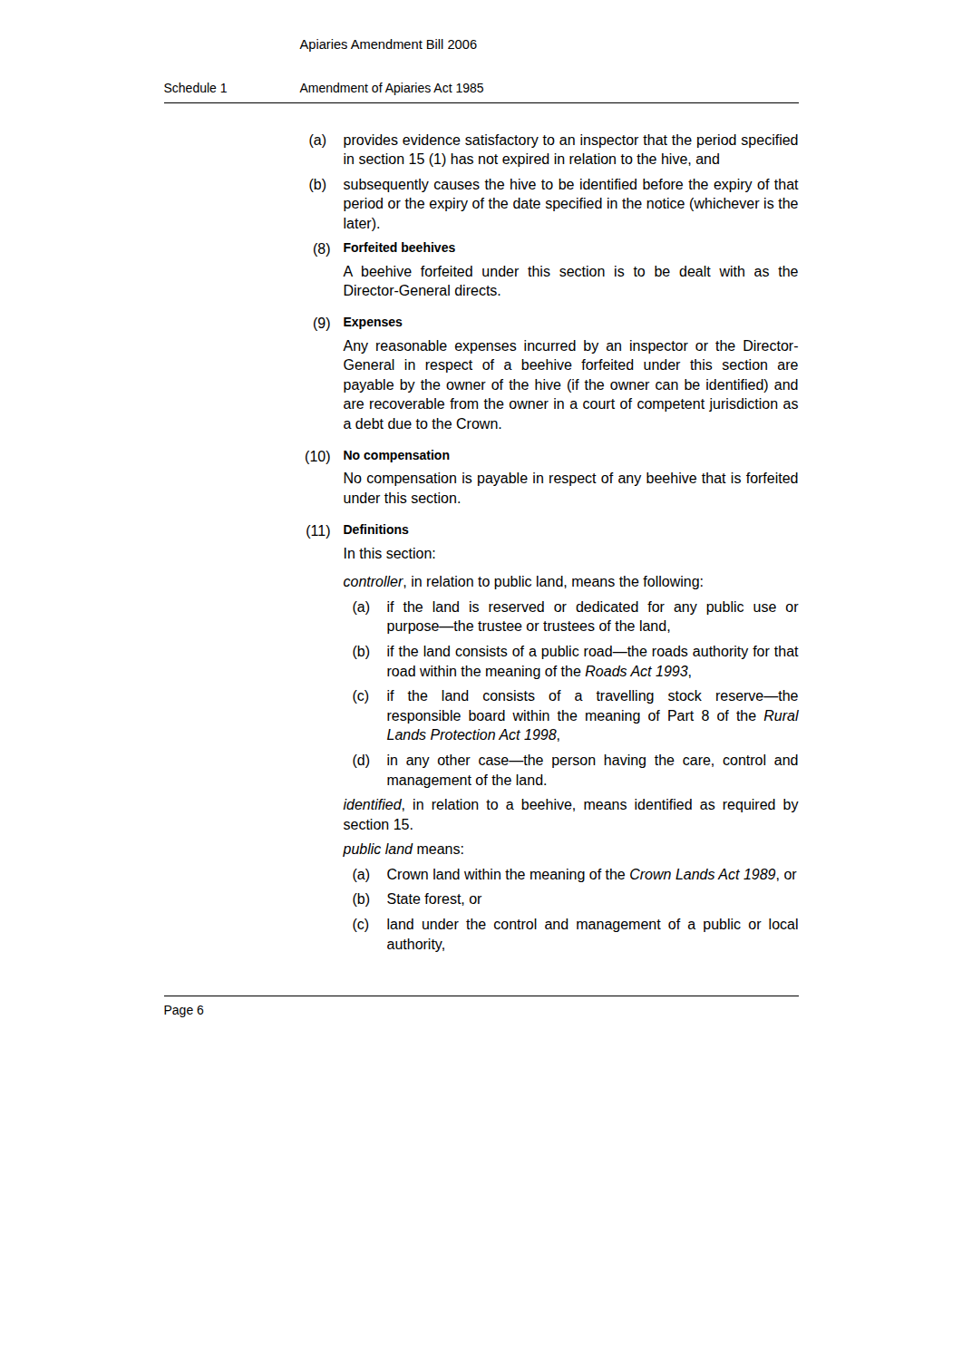Apiaries Amendment Bill 2006
Schedule 1
Amendment of Apiaries Act 1985
(a)
provides evidence satisfactory to an inspector that the period specified in section 15 (1) has not expired in relation to the hive, and
(b)
subsequently causes the hive to be identified before the expiry of that period or the expiry of the date specified in the notice (whichever is the later).
(8)
Forfeited beehives
A beehive forfeited under this section is to be dealt with as the Director-General directs.
(9)
Expenses
Any reasonable expenses incurred by an inspector or the Director-General in respect of a beehive forfeited under this section are payable by the owner of the hive (if the owner can be identified) and are recoverable from the owner in a court of competent jurisdiction as a debt due to the Crown.
(10)
No compensation
No compensation is payable in respect of any beehive that is forfeited under this section.
(11)
Definitions
In this section:
controller, in relation to public land, means the following:
(a)
if the land is reserved or dedicated for any public use or purpose—the trustee or trustees of the land,
(b)
if the land consists of a public road—the roads authority for that road within the meaning of the Roads Act 1993,
(c)
if the land consists of a travelling stock reserve—the responsible board within the meaning of Part 8 of the Rural Lands Protection Act 1998,
(d)
in any other case—the person having the care, control and management of the land.
identified, in relation to a beehive, means identified as required by section 15.
public land means:
(a)
Crown land within the meaning of the Crown Lands Act 1989, or
(b)
State forest, or
(c)
land under the control and management of a public or local authority,
Page 6